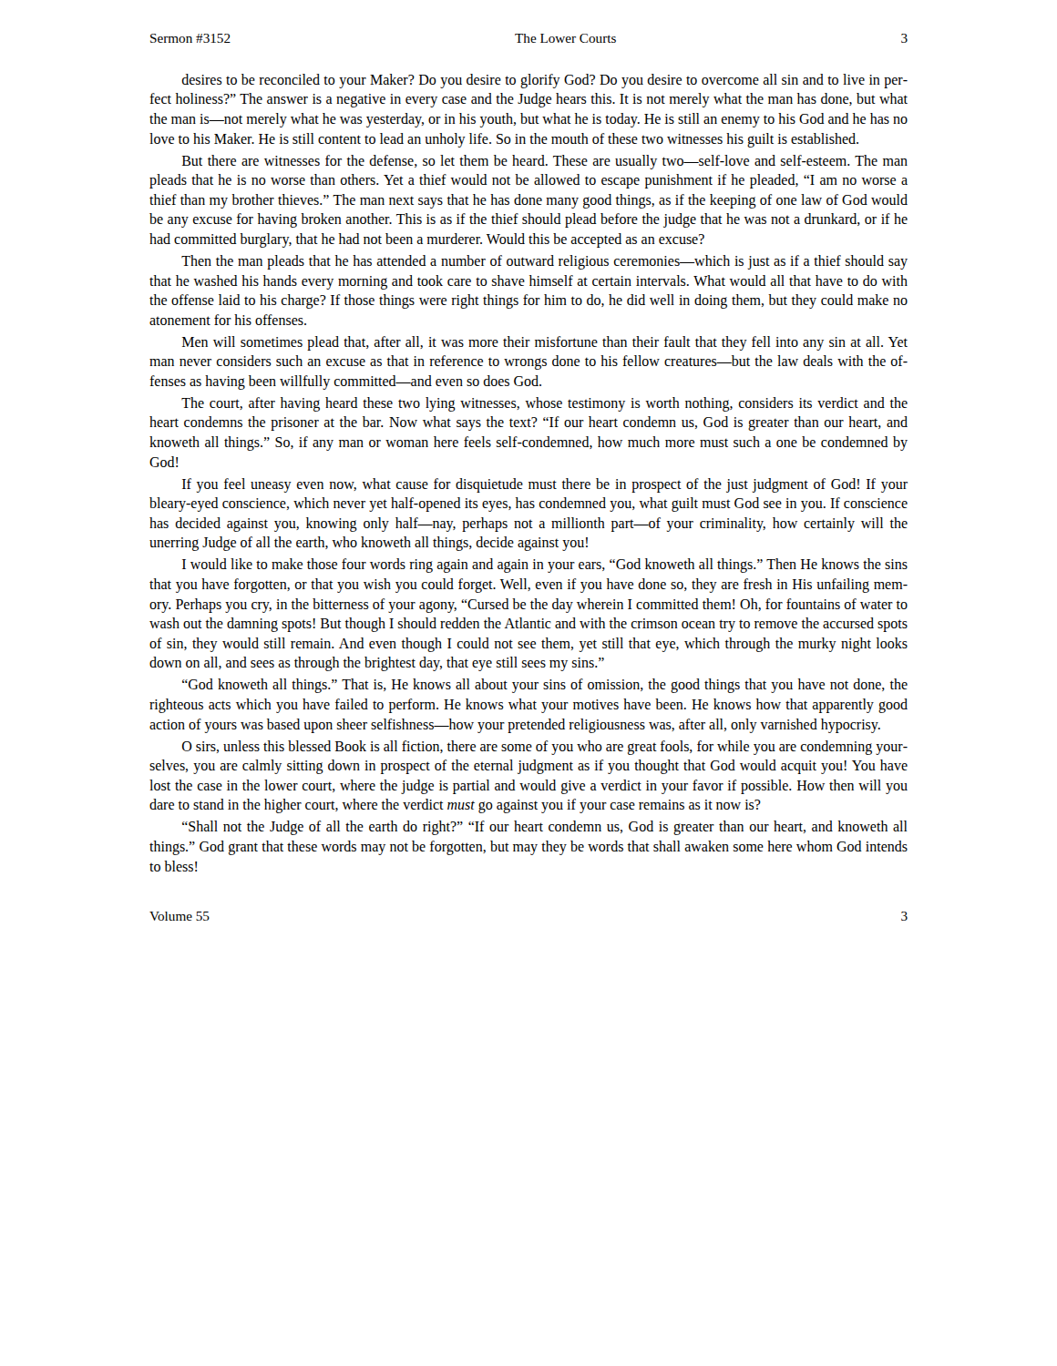Sermon #3152 The Lower Courts 3
desires to be reconciled to your Maker? Do you desire to glorify God? Do you desire to overcome all sin and to live in perfect holiness?” The answer is a negative in every case and the Judge hears this. It is not merely what the man has done, but what the man is—not merely what he was yesterday, or in his youth, but what he is today. He is still an enemy to his God and he has no love to his Maker. He is still content to lead an unholy life. So in the mouth of these two witnesses his guilt is established.
But there are witnesses for the defense, so let them be heard. These are usually two—self-love and self-esteem. The man pleads that he is no worse than others. Yet a thief would not be allowed to escape punishment if he pleaded, “I am no worse a thief than my brother thieves.” The man next says that he has done many good things, as if the keeping of one law of God would be any excuse for having broken another. This is as if the thief should plead before the judge that he was not a drunkard, or if he had committed burglary, that he had not been a murderer. Would this be accepted as an excuse?
Then the man pleads that he has attended a number of outward religious ceremonies—which is just as if a thief should say that he washed his hands every morning and took care to shave himself at certain intervals. What would all that have to do with the offense laid to his charge? If those things were right things for him to do, he did well in doing them, but they could make no atonement for his offenses.
Men will sometimes plead that, after all, it was more their misfortune than their fault that they fell into any sin at all. Yet man never considers such an excuse as that in reference to wrongs done to his fellow creatures—but the law deals with the offenses as having been willfully committed—and even so does God.
The court, after having heard these two lying witnesses, whose testimony is worth nothing, considers its verdict and the heart condemns the prisoner at the bar. Now what says the text? “If our heart condemn us, God is greater than our heart, and knoweth all things.” So, if any man or woman here feels self-condemned, how much more must such a one be condemned by God!
If you feel uneasy even now, what cause for disquietude must there be in prospect of the just judgment of God! If your bleary-eyed conscience, which never yet half-opened its eyes, has condemned you, what guilt must God see in you. If conscience has decided against you, knowing only half—nay, perhaps not a millionth part—of your criminality, how certainly will the unerring Judge of all the earth, who knoweth all things, decide against you!
I would like to make those four words ring again and again in your ears, “God knoweth all things.” Then He knows the sins that you have forgotten, or that you wish you could forget. Well, even if you have done so, they are fresh in His unfailing memory. Perhaps you cry, in the bitterness of your agony, “Cursed be the day wherein I committed them! Oh, for fountains of water to wash out the damning spots! But though I should redden the Atlantic and with the crimson ocean try to remove the accursed spots of sin, they would still remain. And even though I could not see them, yet still that eye, which through the murky night looks down on all, and sees as through the brightest day, that eye still sees my sins.”
“God knoweth all things.” That is, He knows all about your sins of omission, the good things that you have not done, the righteous acts which you have failed to perform. He knows what your motives have been. He knows how that apparently good action of yours was based upon sheer selfishness—how your pretended religiousness was, after all, only varnished hypocrisy.
O sirs, unless this blessed Book is all fiction, there are some of you who are great fools, for while you are condemning yourselves, you are calmly sitting down in prospect of the eternal judgment as if you thought that God would acquit you! You have lost the case in the lower court, where the judge is partial and would give a verdict in your favor if possible. How then will you dare to stand in the higher court, where the verdict must go against you if your case remains as it now is?
“Shall not the Judge of all the earth do right?” “If our heart condemn us, God is greater than our heart, and knoweth all things.” God grant that these words may not be forgotten, but may they be words that shall awaken some here whom God intends to bless!
Volume 55 3